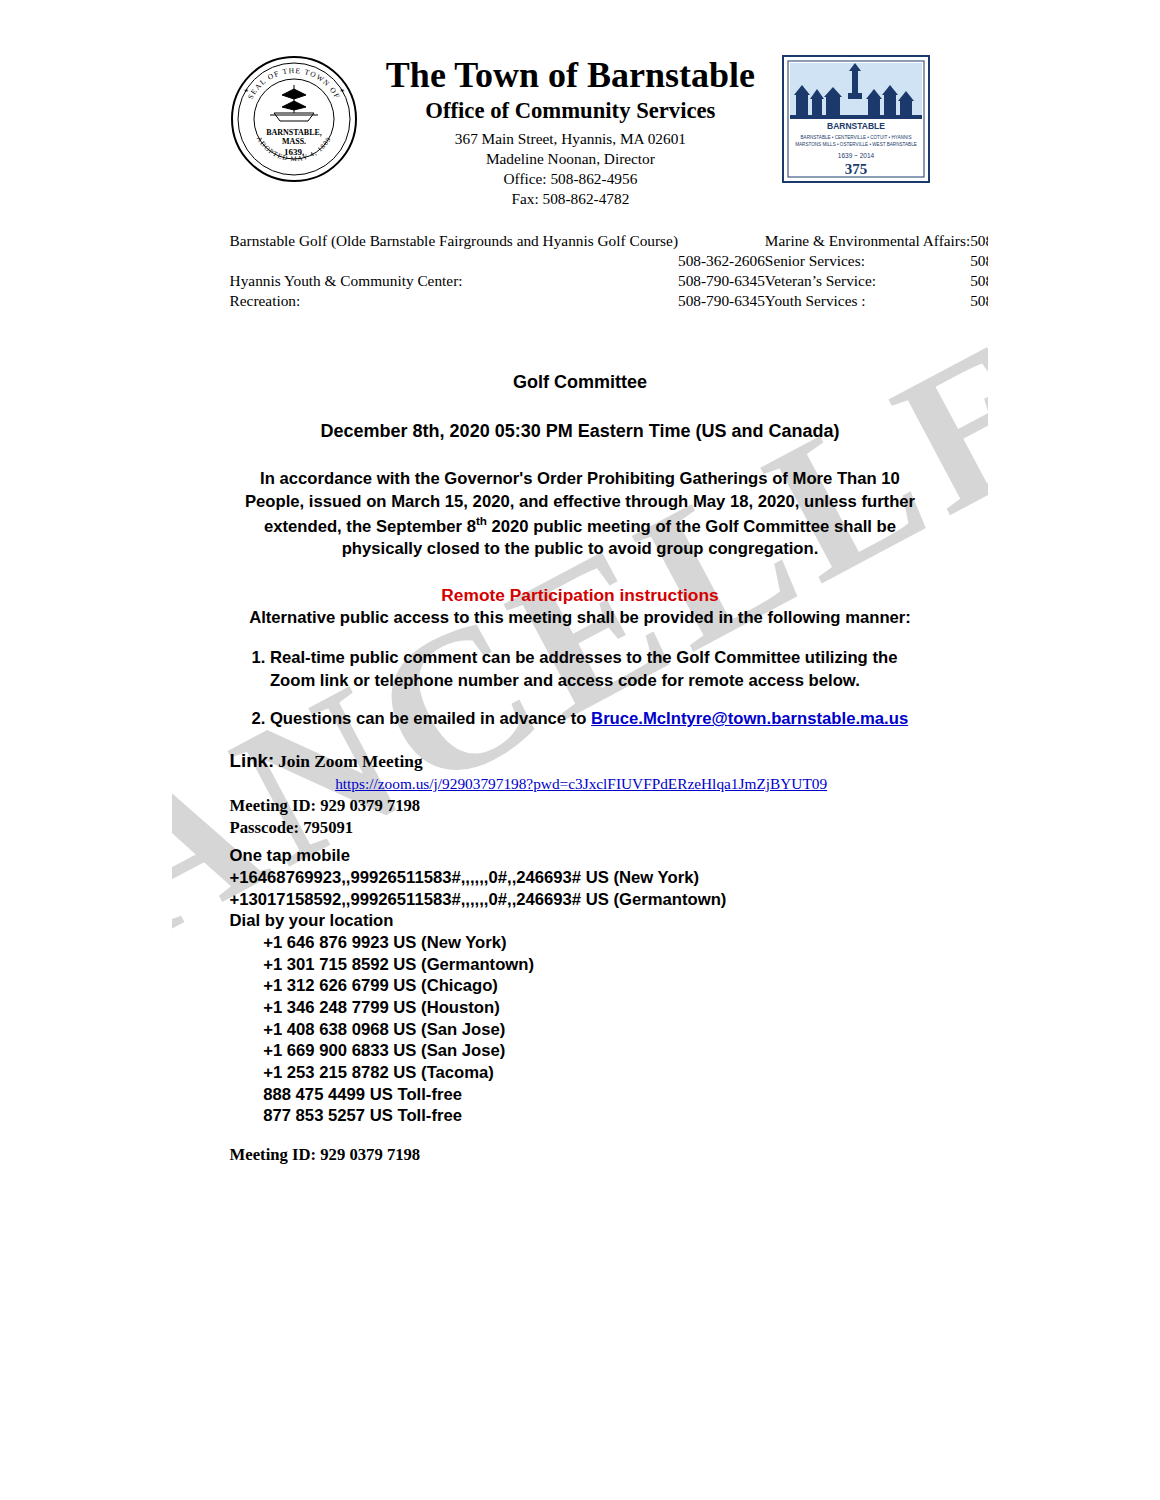CANCELLED
SEAL OF THE TOWN OF ADOPTED MAY 4, 1889 BARNSTABLE, MASS. 1639. * *
The Town of Barnstable
Office of Community Services
367 Main Street, Hyannis, MA 02601
Madeline Noonan, Director
Office: 508-862-4956
Fax: 508-862-4782
BARNSTABLE BARNSTABLE • CENTERVILLE • COTUIT • HYANNIS MARSTONS MILLS • OSTERVILLE • WEST BARNSTABLE 1639 ~ 2014 375
| Barnstable Golf (Olde Barnstable Fairgrounds and Hyannis Golf Course) | | Marine & Environmental Affairs: | 508-790-6272 |
| | 508-362-2606 | Senior Services: | 508-862-4750 |
| Hyannis Youth & Community Center: | 508-790-6345 | Veteran’s Service: | 508-778-8740 |
| Recreation: | 508-790-6345 | Youth Services : | 508-790-6345 |
Golf Committee
December 8th, 2020 05:30 PM Eastern Time (US and Canada)
In accordance with the Governor's Order Prohibiting Gatherings of More Than 10 People, issued on March 15, 2020, and effective through May 18, 2020, unless further extended, the September 8th 2020 public meeting of the Golf Committee shall be physically closed to the public to avoid group congregation.
Remote Participation instructions
Alternative public access to this meeting shall be provided in the following manner:
Real-time public comment can be addresses to the Golf Committee utilizing the Zoom link or telephone number and access code for remote access below.
Questions can be emailed in advance to Bruce.McIntyre@town.barnstable.ma.us
Link: Join Zoom Meeting https://zoom.us/j/92903797198?pwd=c3JxclFIUVFPdERzeHlqa1JmZjBYUT09
Meeting ID: 929 0379 7198
Passcode: 795091
One tap mobile
+16468769923,,99926511583#,,,,,,0#,,246693# US (New York)
+13017158592,,99926511583#,,,,,,0#,,246693# US (Germantown)
Dial by your location
+1 646 876 9923 US (New York)
+1 301 715 8592 US (Germantown)
+1 312 626 6799 US (Chicago)
+1 346 248 7799 US (Houston)
+1 408 638 0968 US (San Jose)
+1 669 900 6833 US (San Jose)
+1 253 215 8782 US (Tacoma)
888 475 4499 US Toll-free
877 853 5257 US Toll-free
Meeting ID: 929 0379 7198